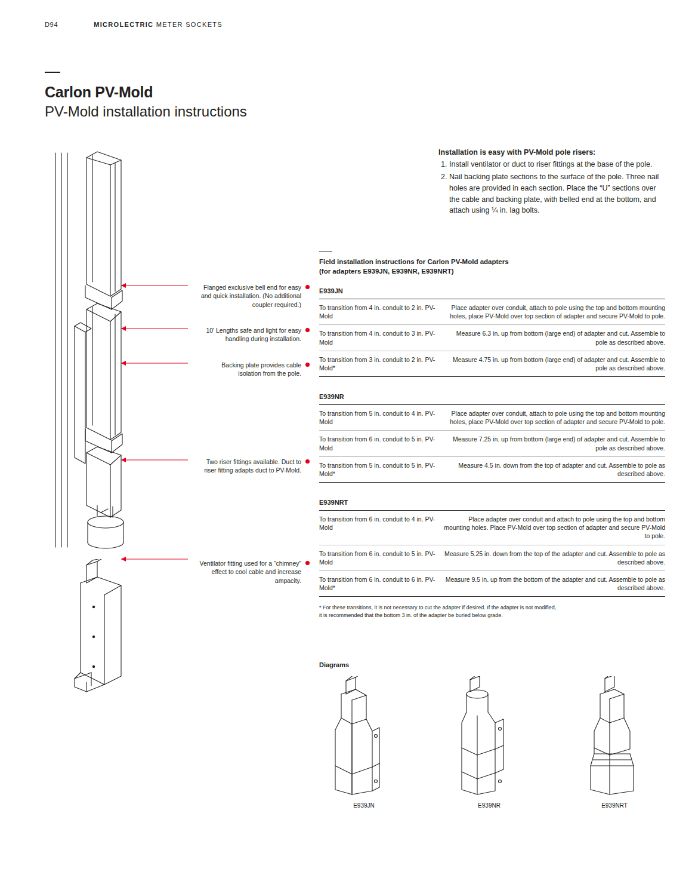D94 MICROLECTRIC METER SOCKETS
Carlon PV-Mold PV-Mold installation instructions
Flanged exclusive bell end for easy and quick installation. (No additional coupler required.)
10' Lengths safe and light for easy handling during installation.
Backing plate provides cable isolation from the pole.
Two riser fittings available. Duct to riser fitting adapts duct to PV-Mold.
Ventilator fitting used for a “chimney” effect to cool cable and increase ampacity.
Installation is easy with PV-Mold pole risers:
Install ventilator or duct to riser fittings at the base of the pole.
Nail backing plate sections to the surface of the pole. Three nail holes are provided in each section. Place the “U” sections over the cable and backing plate, with belled end at the bottom, and attach using ¼ in. lag bolts.
Field installation instructions for Carlon PV-Mold adapters
(for adapters E939JN, E939NR, E939NRT)
E939JN
| To transition from 4 in. conduit to 2 in. PV-Mold | Place adapter over conduit, attach to pole using the top and bottom mounting holes, place PV-Mold over top section of adapter and secure PV-Mold to pole. |
| To transition from 4 in. conduit to 3 in. PV-Mold | Measure 6.3 in. up from bottom (large end) of adapter and cut. Assemble to pole as described above. |
| To transition from 3 in. conduit to 2 in. PV-Mold* | Measure 4.75 in. up from bottom (large end) of adapter and cut. Assemble to pole as described above. |
E939NR
| To transition from 5 in. conduit to 4 in. PV-Mold | Place adapter over conduit, attach to pole using the top and bottom mounting holes, place PV-Mold over top section of adapter and secure PV-Mold to pole. |
| To transition from 6 in. conduit to 5 in. PV-Mold | Measure 7.25 in. up from bottom (large end) of adapter and cut. Assemble to pole as described above. |
| To transition from 5 in. conduit to 5 in. PV-Mold* | Measure 4.5 in. down from the top of adapter and cut. Assemble to pole as described above. |
E939NRT
| To transition from 6 in. conduit to 4 in. PV-Mold | Place adapter over conduit and attach to pole using the top and bottom mounting holes. Place PV-Mold over top section of adapter and secure PV-Mold to pole. |
| To transition from 6 in. conduit to 5 in. PV-Mold | Measure 5.25 in. down from the top of the adapter and cut. Assemble to pole as described above. |
| To transition from 6 in. conduit to 6 in. PV-Mold* | Measure 9.5 in. up from the bottom of the adapter and cut. Assemble to pole as described above. |
* For these transitions, it is not necessary to cut the adapter if desired. If the adapter is not modified,
it is recommended that the bottom 3 in. of the adapter be buried below grade.
Diagrams
E939JN
E939NR
E939NRT